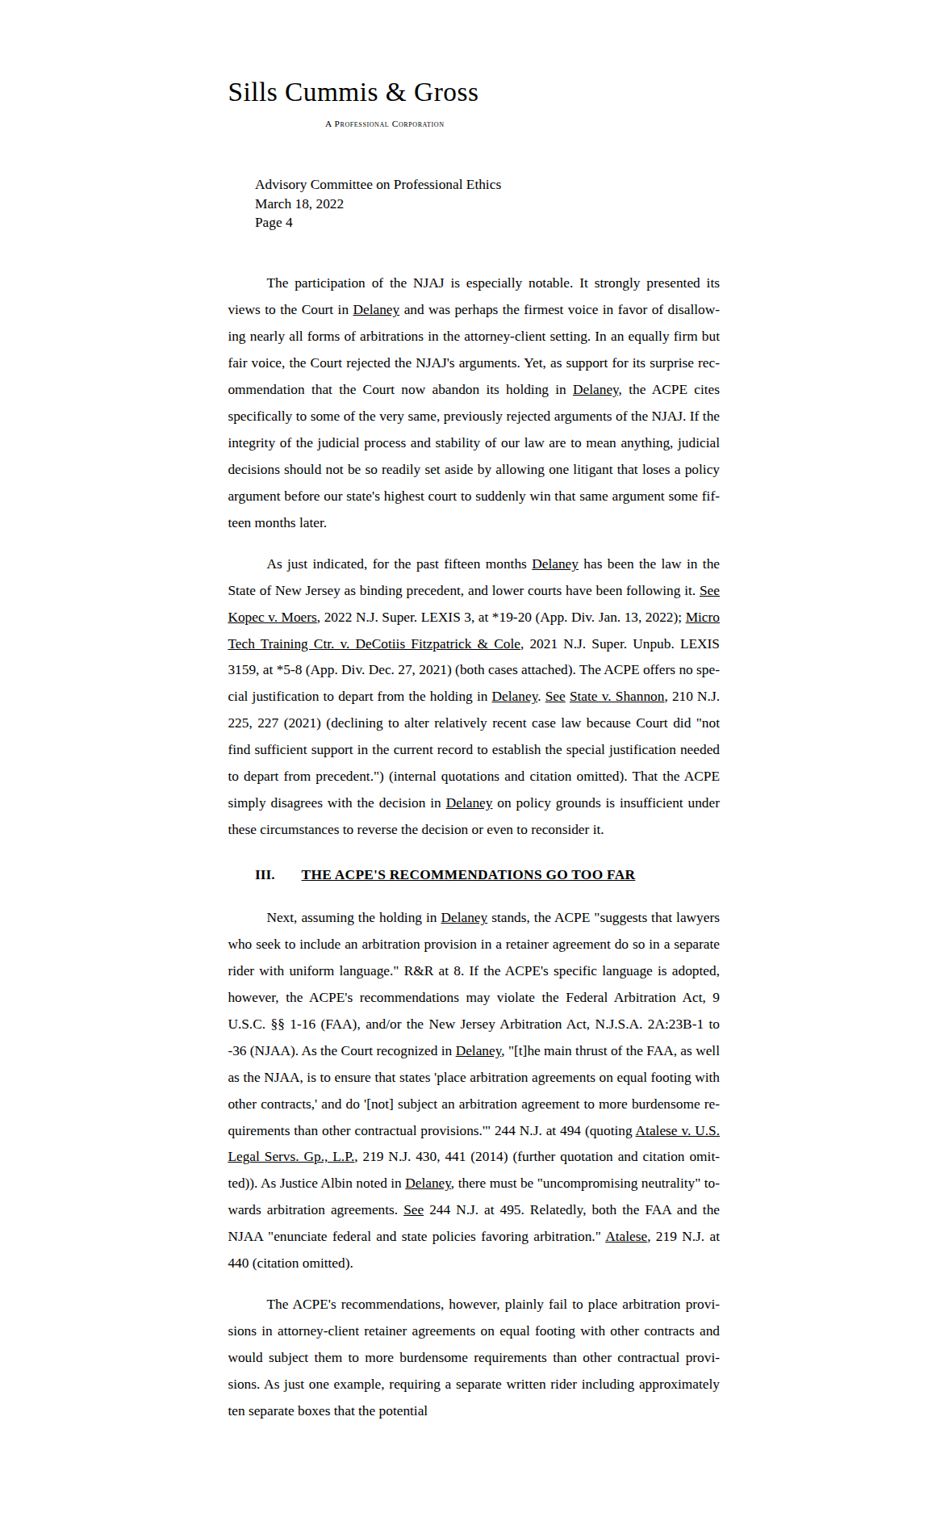Sills Cummis & Gross
A Professional Corporation
Advisory Committee on Professional Ethics
March 18, 2022
Page 4
The participation of the NJAJ is especially notable. It strongly presented its views to the Court in Delaney and was perhaps the firmest voice in favor of disallowing nearly all forms of arbitrations in the attorney-client setting. In an equally firm but fair voice, the Court rejected the NJAJ's arguments. Yet, as support for its surprise recommendation that the Court now abandon its holding in Delaney, the ACPE cites specifically to some of the very same, previously rejected arguments of the NJAJ. If the integrity of the judicial process and stability of our law are to mean anything, judicial decisions should not be so readily set aside by allowing one litigant that loses a policy argument before our state's highest court to suddenly win that same argument some fifteen months later.
As just indicated, for the past fifteen months Delaney has been the law in the State of New Jersey as binding precedent, and lower courts have been following it. See Kopec v. Moers, 2022 N.J. Super. LEXIS 3, at *19-20 (App. Div. Jan. 13, 2022); Micro Tech Training Ctr. v. DeCotiis Fitzpatrick & Cole, 2021 N.J. Super. Unpub. LEXIS 3159, at *5-8 (App. Div. Dec. 27, 2021) (both cases attached). The ACPE offers no special justification to depart from the holding in Delaney. See State v. Shannon, 210 N.J. 225, 227 (2021) (declining to alter relatively recent case law because Court did "not find sufficient support in the current record to establish the special justification needed to depart from precedent.") (internal quotations and citation omitted). That the ACPE simply disagrees with the decision in Delaney on policy grounds is insufficient under these circumstances to reverse the decision or even to reconsider it.
III. THE ACPE'S RECOMMENDATIONS GO TOO FAR
Next, assuming the holding in Delaney stands, the ACPE "suggests that lawyers who seek to include an arbitration provision in a retainer agreement do so in a separate rider with uniform language." R&R at 8. If the ACPE's specific language is adopted, however, the ACPE's recommendations may violate the Federal Arbitration Act, 9 U.S.C. §§ 1-16 (FAA), and/or the New Jersey Arbitration Act, N.J.S.A. 2A:23B-1 to -36 (NJAA). As the Court recognized in Delaney, "[t]he main thrust of the FAA, as well as the NJAA, is to ensure that states 'place arbitration agreements on equal footing with other contracts,' and do '[not] subject an arbitration agreement to more burdensome requirements than other contractual provisions.'" 244 N.J. at 494 (quoting Atalese v. U.S. Legal Servs. Gp., L.P., 219 N.J. 430, 441 (2014) (further quotation and citation omitted)). As Justice Albin noted in Delaney, there must be "uncompromising neutrality" towards arbitration agreements. See 244 N.J. at 495. Relatedly, both the FAA and the NJAA "enunciate federal and state policies favoring arbitration." Atalese, 219 N.J. at 440 (citation omitted).
The ACPE's recommendations, however, plainly fail to place arbitration provisions in attorney-client retainer agreements on equal footing with other contracts and would subject them to more burdensome requirements than other contractual provisions. As just one example, requiring a separate written rider including approximately ten separate boxes that the potential